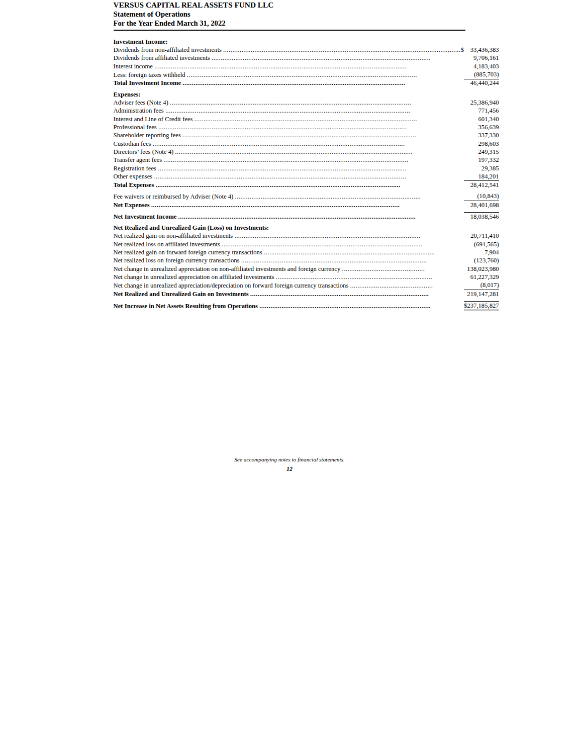VERSUS CAPITAL REAL ASSETS FUND LLC
Statement of Operations
For the Year Ended March 31, 2022
| Investment Income: | | |
| Dividends from non-affiliated investments ................................................................................................................................. | $ | 33,436,383 |
| Dividends from affiliated investments ....................................................................................................................... | | 9,706,161 |
| Interest income ......................................................................................................................................... | | 4,183,403 |
| Less: foreign taxes withheld ............................................................................................................................. | | (885,703) |
| Total Investment Income ......................................................................................................................... | | 46,440,244 |
| Expenses: | | |
| Adviser fees (Note 4) ................................................................................................................................... | | 25,386,940 |
| Administration fees ..................................................................................................................................... | | 771,456 |
| Interest and Line of Credit fees ......................................................................................................................... | | 601,340 |
| Professional fees ....................................................................................................................................... | | 356,639 |
| Shareholder reporting fees ............................................................................................................................... | | 337,330 |
| Custodian fees ......................................................................................................................................... | | 298,603 |
| Directors’ fees (Note 4) ................................................................................................................................. | | 249,315 |
| Transfer agent fees ..................................................................................................................................... | | 197,332 |
| Registration fees ....................................................................................................................................... | | 29,385 |
| Other expenses ......................................................................................................................................... | | 184,201 |
| Total Expenses ..................................................................................................................................... | | 28,412,541 |
| Fee waivers or reimbursed by Adviser (Note 4) ..................................................................................................... | | (10,843) |
| Net Expenses ....................................................................................................................................... | | 28,401,698 |
| Net Investment Income ................................................................................................................................. | | 18,038,546 |
| Net Realized and Unrealized Gain (Loss) on Investments: | | |
| Net realized gain on non-affiliated investments ..................................................................................................... | | 20,711,410 |
| Net realized loss on affiliated investments ............................................................................................................. | | (691,565) |
| Net realized gain on forward foreign currency transactions ............................................................................................. | | 7,904 |
| Net realized loss on foreign currency transactions ..................................................................................................... | | (123,760) |
| Net change in unrealized appreciation on non-affiliated investments and foreign currency ............................................. | | 138,023,980 |
| Net change in unrealized appreciation on affiliated investments ..................................................................................... | | 61,227,329 |
| Net change in unrealized appreciation/depreciation on forward foreign currency transactions ............................................. | | (8,017) |
| Net Realized and Unrealized Gain on Investments ................................................................................................. | | 219,147,281 |
| Net Increase in Net Assets Resulting from Operations ............................................................................................. | | $237,185,827 |
See accompanying notes to financial statements.
12